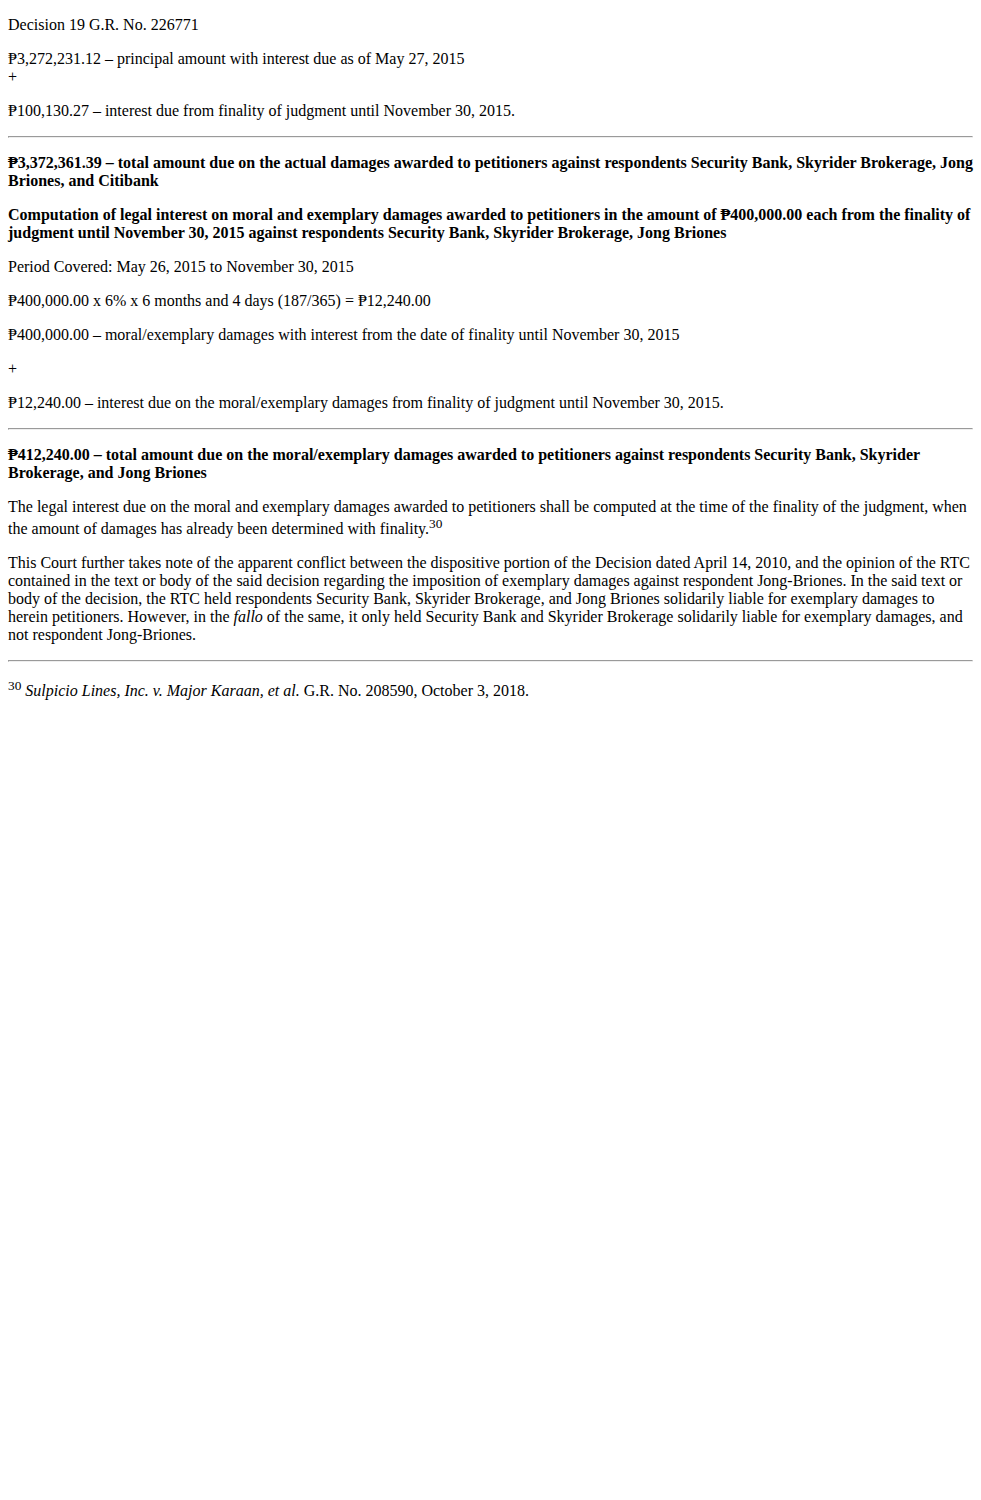Decision 19 G.R. No. 226771
₱3,272,231.12 – principal amount with interest due as of May 27, 2015
+
₱100,130.27 – interest due from finality of judgment until November 30, 2015.
₱3,372,361.39 – total amount due on the actual damages awarded to petitioners against respondents Security Bank, Skyrider Brokerage, Jong Briones, and Citibank
Computation of legal interest on moral and exemplary damages awarded to petitioners in the amount of ₱400,000.00 each from the finality of judgment until November 30, 2015 against respondents Security Bank, Skyrider Brokerage, Jong Briones
Period Covered: May 26, 2015 to November 30, 2015
₱400,000.00 x 6% x 6 months and 4 days (187/365) = ₱12,240.00
₱400,000.00 – moral/exemplary damages with interest from the date of finality until November 30, 2015
+
₱12,240.00 – interest due on the moral/exemplary damages from finality of judgment until November 30, 2015.
₱412,240.00 – total amount due on the moral/exemplary damages awarded to petitioners against respondents Security Bank, Skyrider Brokerage, and Jong Briones
The legal interest due on the moral and exemplary damages awarded to petitioners shall be computed at the time of the finality of the judgment, when the amount of damages has already been determined with finality.30
This Court further takes note of the apparent conflict between the dispositive portion of the Decision dated April 14, 2010, and the opinion of the RTC contained in the text or body of the said decision regarding the imposition of exemplary damages against respondent Jong-Briones. In the said text or body of the decision, the RTC held respondents Security Bank, Skyrider Brokerage, and Jong Briones solidarily liable for exemplary damages to herein petitioners. However, in the fallo of the same, it only held Security Bank and Skyrider Brokerage solidarily liable for exemplary damages, and not respondent Jong-Briones.
30 Sulpicio Lines, Inc. v. Major Karaan, et al. G.R. No. 208590, October 3, 2018.